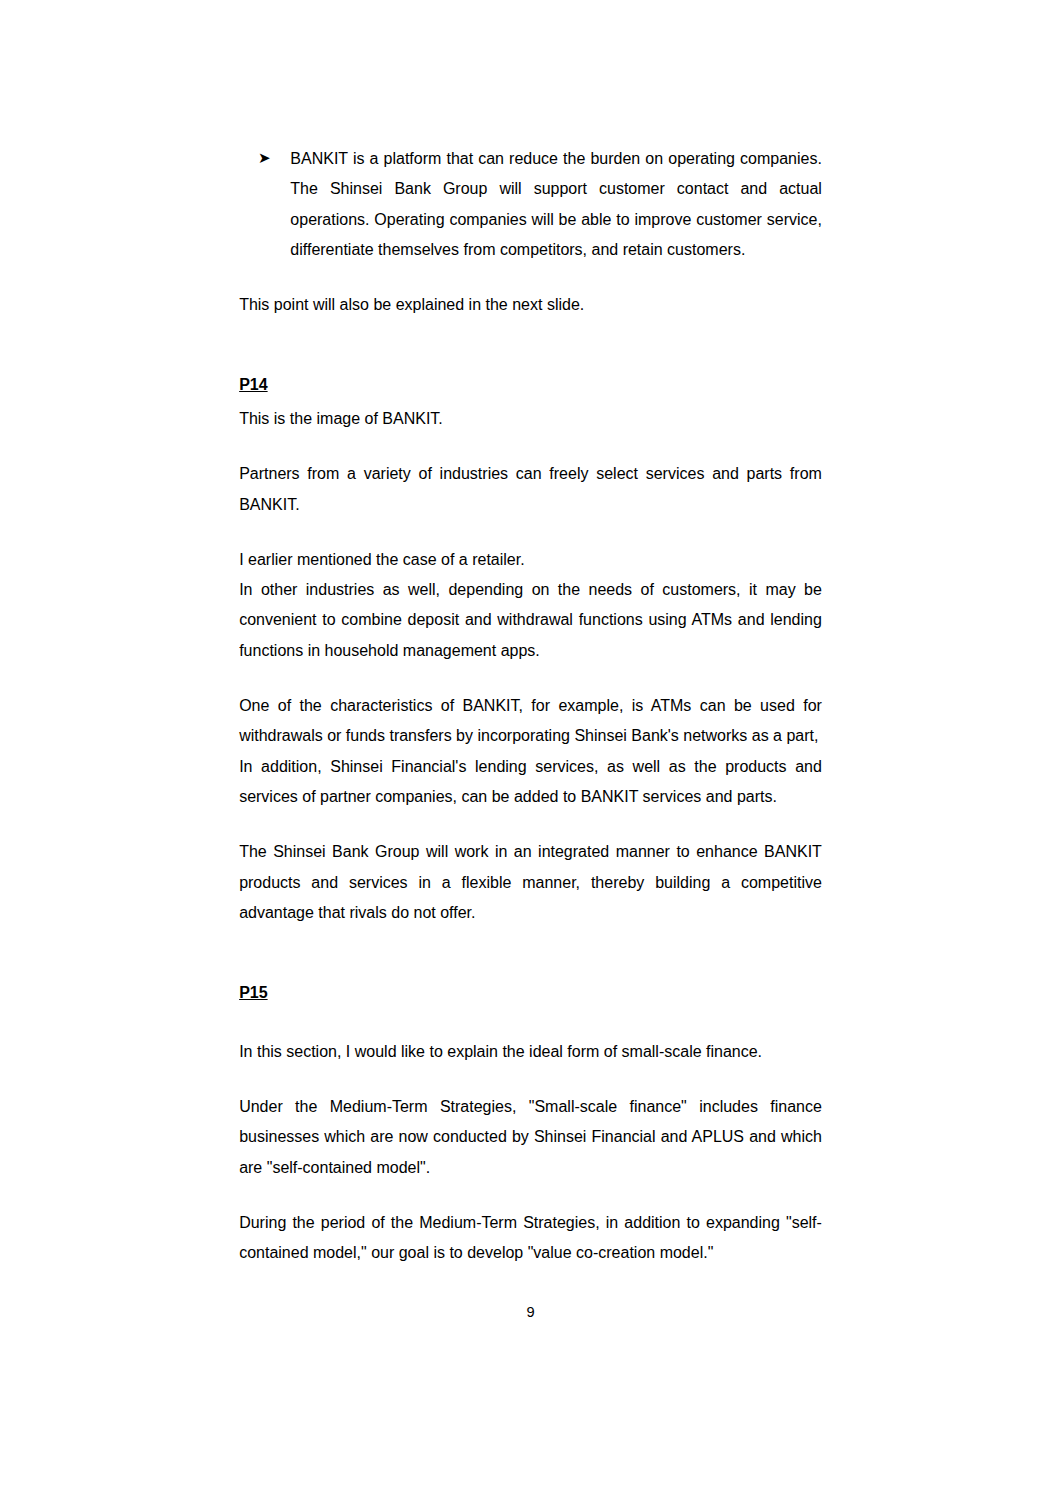BANKIT is a platform that can reduce the burden on operating companies. The Shinsei Bank Group will support customer contact and actual operations. Operating companies will be able to improve customer service, differentiate themselves from competitors, and retain customers.
This point will also be explained in the next slide.
P14
This is the image of BANKIT.
Partners from a variety of industries can freely select services and parts from BANKIT.
I earlier mentioned the case of a retailer.
In other industries as well, depending on the needs of customers, it may be convenient to combine deposit and withdrawal functions using ATMs and lending functions in household management apps.
One of the characteristics of BANKIT, for example, is ATMs can be used for withdrawals or funds transfers by incorporating Shinsei Bank's networks as a part,
In addition, Shinsei Financial's lending services, as well as the products and services of partner companies, can be added to BANKIT services and parts.
The Shinsei Bank Group will work in an integrated manner to enhance BANKIT products and services in a flexible manner, thereby building a competitive advantage that rivals do not offer.
P15
In this section, I would like to explain the ideal form of small-scale finance.
Under the Medium-Term Strategies, "Small-scale finance" includes finance businesses which are now conducted by Shinsei Financial and APLUS and which are "self-contained model".
During the period of the Medium-Term Strategies, in addition to expanding "self-contained model," our goal is to develop "value co-creation model."
9